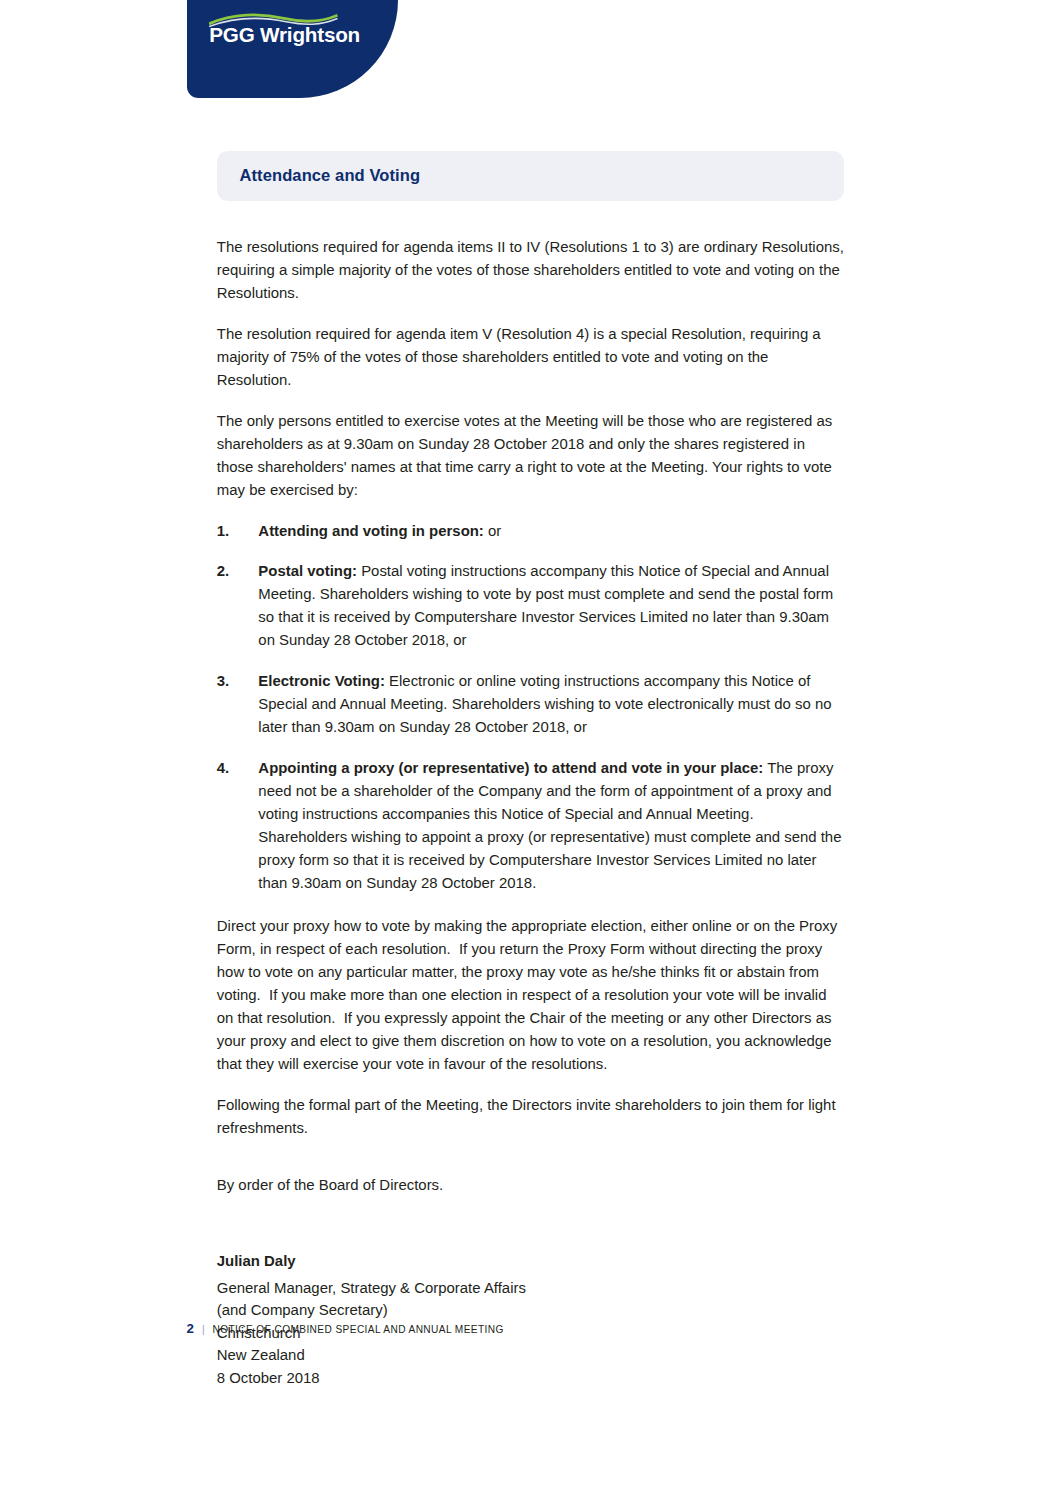PGG Wrightson
Attendance and Voting
The resolutions required for agenda items II to IV (Resolutions 1 to 3) are ordinary Resolutions, requiring a simple majority of the votes of those shareholders entitled to vote and voting on the Resolutions.
The resolution required for agenda item V (Resolution 4) is a special Resolution, requiring a majority of 75% of the votes of those shareholders entitled to vote and voting on the Resolution.
The only persons entitled to exercise votes at the Meeting will be those who are registered as shareholders as at 9.30am on Sunday 28 October 2018 and only the shares registered in those shareholders' names at that time carry a right to vote at the Meeting. Your rights to vote may be exercised by:
1. Attending and voting in person: or
2. Postal voting: Postal voting instructions accompany this Notice of Special and Annual Meeting. Shareholders wishing to vote by post must complete and send the postal form so that it is received by Computershare Investor Services Limited no later than 9.30am on Sunday 28 October 2018, or
3. Electronic Voting: Electronic or online voting instructions accompany this Notice of Special and Annual Meeting. Shareholders wishing to vote electronically must do so no later than 9.30am on Sunday 28 October 2018, or
4. Appointing a proxy (or representative) to attend and vote in your place: The proxy need not be a shareholder of the Company and the form of appointment of a proxy and voting instructions accompanies this Notice of Special and Annual Meeting. Shareholders wishing to appoint a proxy (or representative) must complete and send the proxy form so that it is received by Computershare Investor Services Limited no later than 9.30am on Sunday 28 October 2018.
Direct your proxy how to vote by making the appropriate election, either online or on the Proxy Form, in respect of each resolution. If you return the Proxy Form without directing the proxy how to vote on any particular matter, the proxy may vote as he/she thinks fit or abstain from voting. If you make more than one election in respect of a resolution your vote will be invalid on that resolution. If you expressly appoint the Chair of the meeting or any other Directors as your proxy and elect to give them discretion on how to vote on a resolution, you acknowledge that they will exercise your vote in favour of the resolutions.
Following the formal part of the Meeting, the Directors invite shareholders to join them for light refreshments.
By order of the Board of Directors.
Julian Daly
General Manager, Strategy & Corporate Affairs
(and Company Secretary)
Christchurch
New Zealand
8 October 2018
2|Notice of Combined Special and Annual Meeting